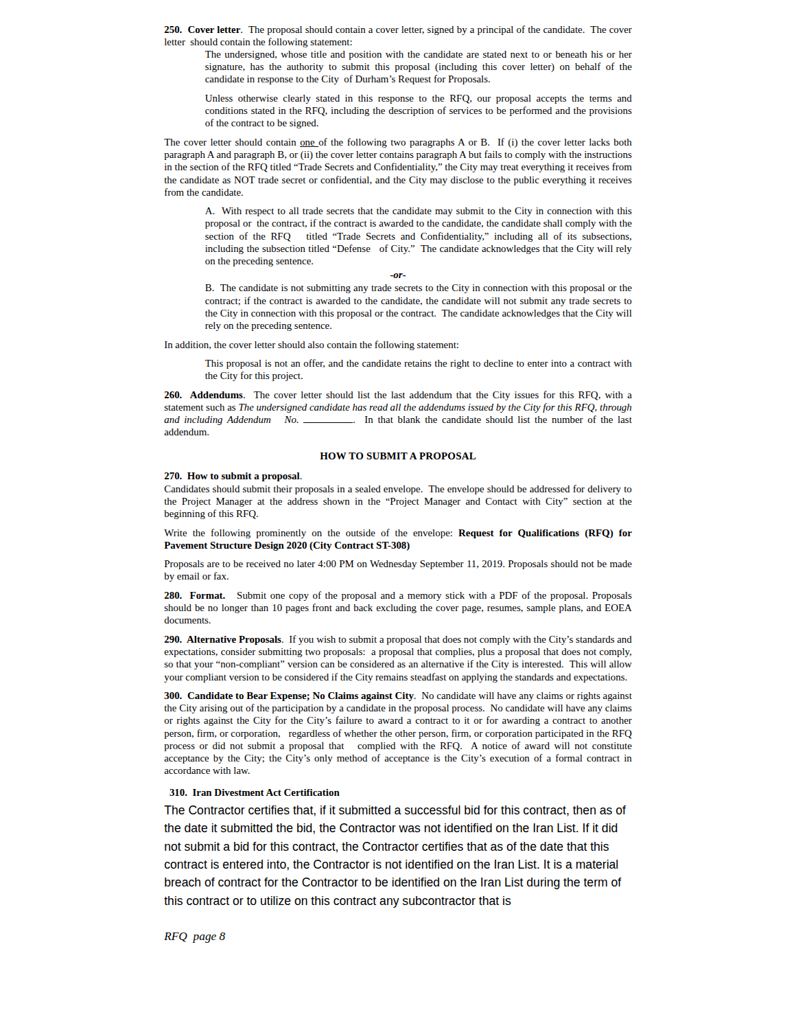250. Cover letter. The proposal should contain a cover letter, signed by a principal of the candidate. The cover letter should contain the following statement:
The undersigned, whose title and position with the candidate are stated next to or beneath his or her signature, has the authority to submit this proposal (including this cover letter) on behalf of the candidate in response to the City of Durham’s Request for Proposals.
Unless otherwise clearly stated in this response to the RFQ, our proposal accepts the terms and conditions stated in the RFQ, including the description of services to be performed and the provisions of the contract to be signed.
The cover letter should contain one of the following two paragraphs A or B. If (i) the cover letter lacks both paragraph A and paragraph B, or (ii) the cover letter contains paragraph A but fails to comply with the instructions in the section of the RFQ titled “Trade Secrets and Confidentiality,” the City may treat everything it receives from the candidate as NOT trade secret or confidential, and the City may disclose to the public everything it receives from the candidate.
A. With respect to all trade secrets that the candidate may submit to the City in connection with this proposal or the contract, if the contract is awarded to the candidate, the candidate shall comply with the section of the RFQ titled “Trade Secrets and Confidentiality,” including all of its subsections, including the subsection titled “Defense of City.” The candidate acknowledges that the City will rely on the preceding sentence.
-or-
B. The candidate is not submitting any trade secrets to the City in connection with this proposal or the contract; if the contract is awarded to the candidate, the candidate will not submit any trade secrets to the City in connection with this proposal or the contract. The candidate acknowledges that the City will rely on the preceding sentence.
In addition, the cover letter should also contain the following statement:
This proposal is not an offer, and the candidate retains the right to decline to enter into a contract with the City for this project.
260. Addendums. The cover letter should list the last addendum that the City issues for this RFQ, with a statement such as The undersigned candidate has read all the addendums issued by the City for this RFQ, through and including Addendum No. . In that blank the candidate should list the number of the last addendum.
HOW TO SUBMIT A PROPOSAL
270. How to submit a proposal.
Candidates should submit their proposals in a sealed envelope. The envelope should be addressed for delivery to the Project Manager at the address shown in the “Project Manager and Contact with City” section at the beginning of this RFQ.
Write the following prominently on the outside of the envelope: Request for Qualifications (RFQ) for Pavement Structure Design 2020 (City Contract ST-308)
Proposals are to be received no later 4:00 PM on Wednesday September 11, 2019. Proposals should not be made by email or fax.
280. Format. Submit one copy of the proposal and a memory stick with a PDF of the proposal. Proposals should be no longer than 10 pages front and back excluding the cover page, resumes, sample plans, and EOEA documents.
290. Alternative Proposals. If you wish to submit a proposal that does not comply with the City’s standards and expectations, consider submitting two proposals: a proposal that complies, plus a proposal that does not comply, so that your “non-compliant” version can be considered as an alternative if the City is interested. This will allow your compliant version to be considered if the City remains steadfast on applying the standards and expectations.
300. Candidate to Bear Expense; No Claims against City. No candidate will have any claims or rights against the City arising out of the participation by a candidate in the proposal process. No candidate will have any claims or rights against the City for the City’s failure to award a contract to it or for awarding a contract to another person, firm, or corporation, regardless of whether the other person, firm, or corporation participated in the RFQ process or did not submit a proposal that complied with the RFQ. A notice of award will not constitute acceptance by the City; the City’s only method of acceptance is the City’s execution of a formal contract in accordance with law.
310. Iran Divestment Act Certification
The Contractor certifies that, if it submitted a successful bid for this contract, then as of the date it submitted the bid, the Contractor was not identified on the Iran List. If it did not submit a bid for this contract, the Contractor certifies that as of the date that this contract is entered into, the Contractor is not identified on the Iran List. It is a material breach of contract for the Contractor to be identified on the Iran List during the term of this contract or to utilize on this contract any subcontractor that is
RFQ page 8